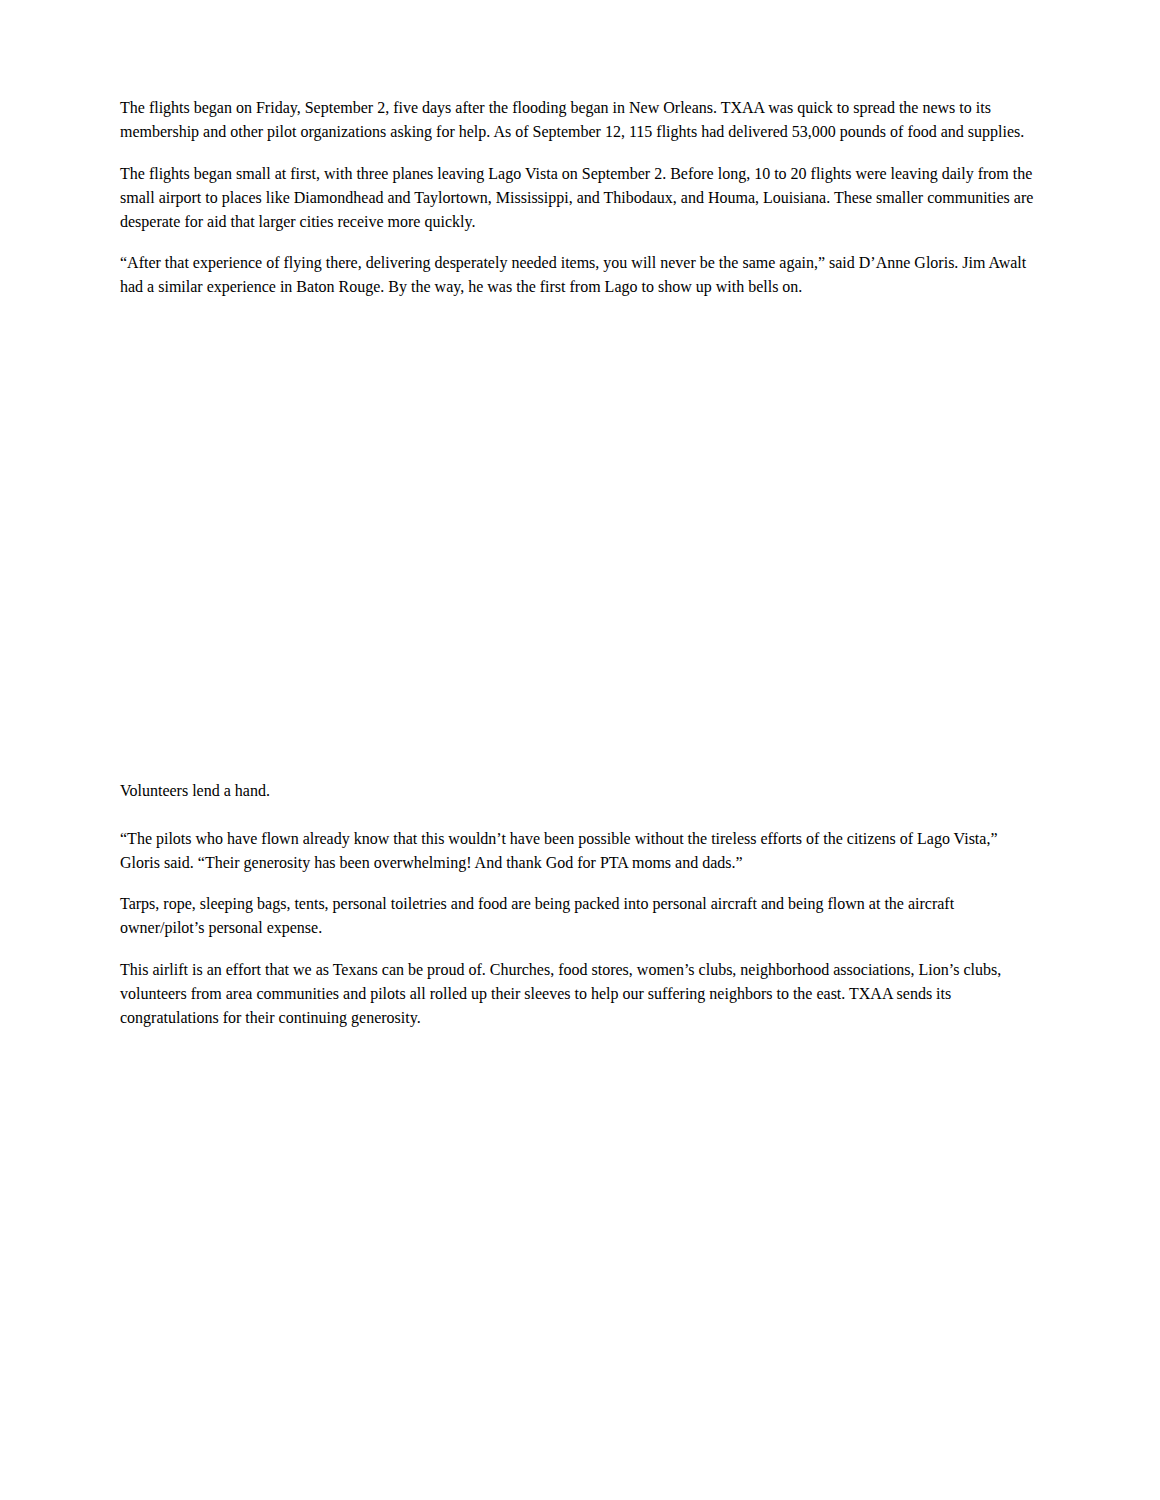The flights began on Friday, September 2, five days after the flooding began in New Orleans. TXAA was quick to spread the news to its membership and other pilot organizations asking for help. As of September 12, 115 flights had delivered 53,000 pounds of food and supplies.
The flights began small at first, with three planes leaving Lago Vista on September 2. Before long, 10 to 20 flights were leaving daily from the small airport to places like Diamondhead and Taylortown, Mississippi, and Thibodaux, and Houma, Louisiana. These smaller communities are desperate for aid that larger cities receive more quickly.
“After that experience of flying there, delivering desperately needed items, you will never be the same again,” said D’Anne Gloris. Jim Awalt had a similar experience in Baton Rouge. By the way, he was the first from Lago to show up with bells on.
Volunteers lend a hand.
“The pilots who have flown already know that this wouldn’t have been possible without the tireless efforts of the citizens of Lago Vista,” Gloris said. “Their generosity has been overwhelming! And thank God for PTA moms and dads.”
Tarps, rope, sleeping bags, tents, personal toiletries and food are being packed into personal aircraft and being flown at the aircraft owner/pilot’s personal expense.
This airlift is an effort that we as Texans can be proud of. Churches, food stores, women’s clubs, neighborhood associations, Lion’s clubs, volunteers from area communities and pilots all rolled up their sleeves to help our suffering neighbors to the east. TXAA sends its congratulations for their continuing generosity.